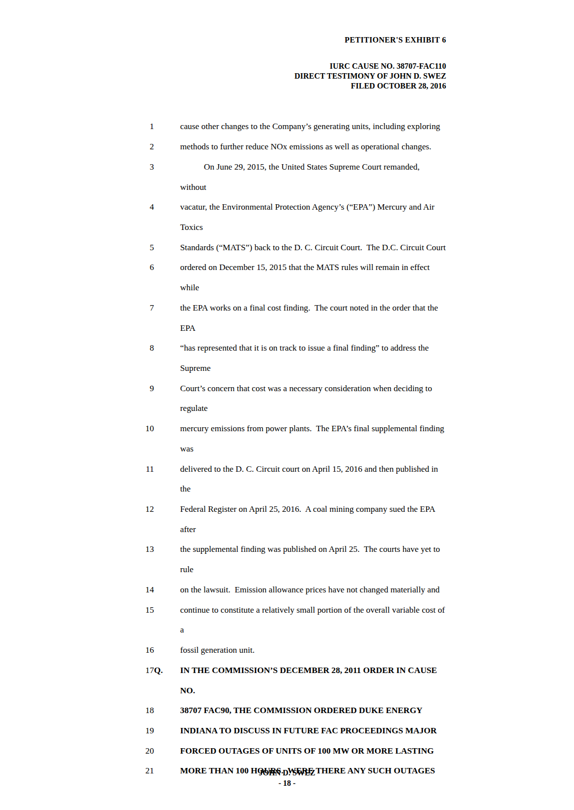PETITIONER'S EXHIBIT 6
IURC CAUSE NO. 38707-FAC110
DIRECT TESTIMONY OF JOHN D. SWEZ
FILED OCTOBER 28, 2016
| 1 | | cause other changes to the Company’s generating units, including exploring |
| 2 | | methods to further reduce NOx emissions as well as operational changes. |
| 3 | | On June 29, 2015, the United States Supreme Court remanded, without |
| 4 | | vacatur, the Environmental Protection Agency’s (“EPA”) Mercury and Air Toxics |
| 5 | | Standards (“MATS”) back to the D. C. Circuit Court. The D.C. Circuit Court |
| 6 | | ordered on December 15, 2015 that the MATS rules will remain in effect while |
| 7 | | the EPA works on a final cost finding. The court noted in the order that the EPA |
| 8 | | “has represented that it is on track to issue a final finding” to address the Supreme |
| 9 | | Court’s concern that cost was a necessary consideration when deciding to regulate |
| 10 | | mercury emissions from power plants. The EPA’s final supplemental finding was |
| 11 | | delivered to the D. C. Circuit court on April 15, 2016 and then published in the |
| 12 | | Federal Register on April 25, 2016. A coal mining company sued the EPA after |
| 13 | | the supplemental finding was published on April 25. The courts have yet to rule |
| 14 | | on the lawsuit. Emission allowance prices have not changed materially and |
| 15 | | continue to constitute a relatively small portion of the overall variable cost of a |
| 16 | | fossil generation unit. |
| 17 | Q. | IN THE COMMISSION’S DECEMBER 28, 2011 ORDER IN CAUSE NO. |
| 18 | | 38707 FAC90, THE COMMISSION ORDERED DUKE ENERGY |
| 19 | | INDIANA TO DISCUSS IN FUTURE FAC PROCEEDINGS MAJOR |
| 20 | | FORCED OUTAGES OF UNITS OF 100 MW OR MORE LASTING |
| 21 | | MORE THAN 100 HOURS. WERE THERE ANY SUCH OUTAGES |
JOHN D. SWEZ
- 18 -